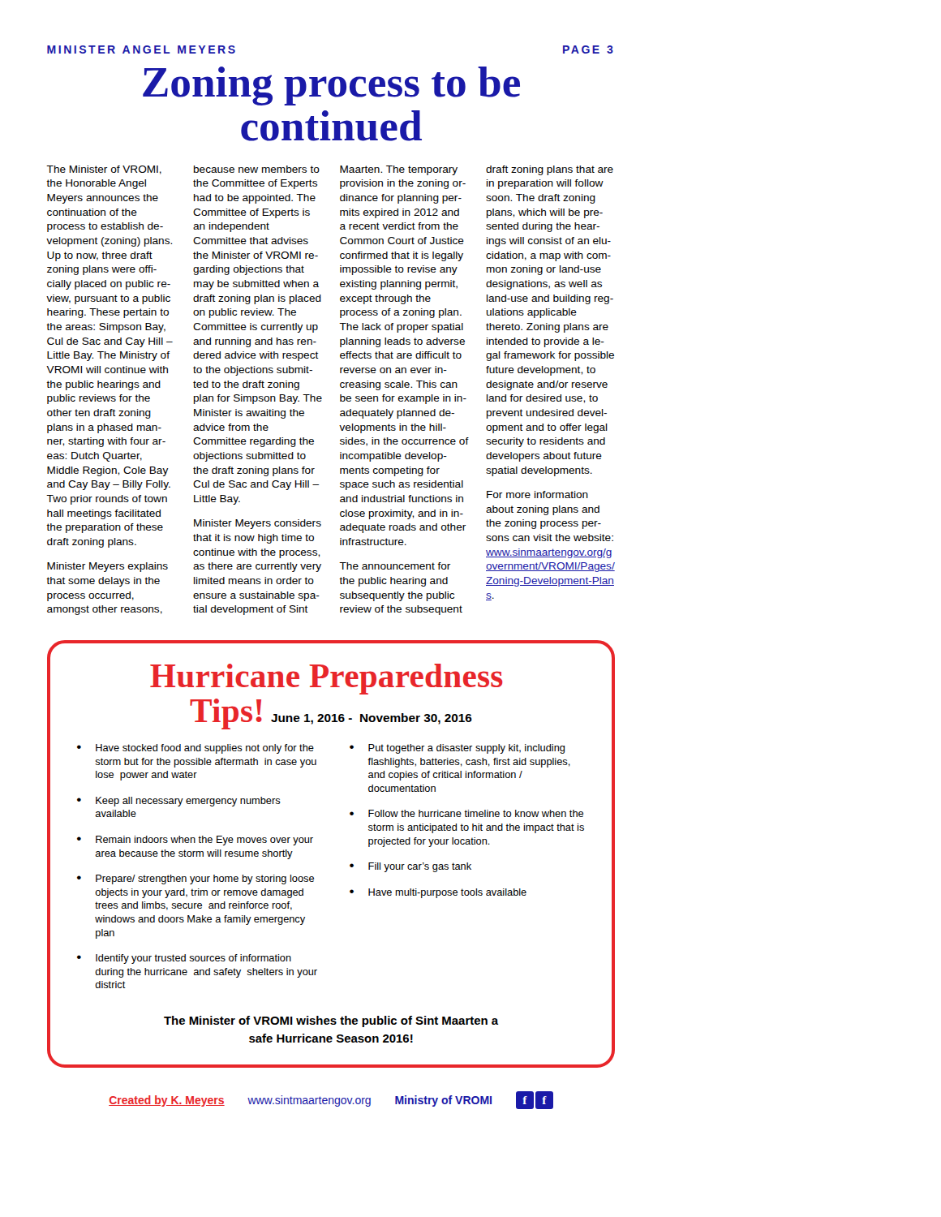MINISTER ANGEL MEYERS
PAGE 3
Zoning process to be continued
The Minister of VROMI, the Honorable Angel Meyers announces the continuation of the process to establish development (zoning) plans. Up to now, three draft zoning plans were officially placed on public review, pursuant to a public hearing. These pertain to the areas: Simpson Bay, Cul de Sac and Cay Hill – Little Bay. The Ministry of VROMI will continue with the public hearings and public reviews for the other ten draft zoning plans in a phased manner, starting with four areas: Dutch Quarter, Middle Region, Cole Bay and Cay Bay – Billy Folly. Two prior rounds of town hall meetings facilitated the preparation of these draft zoning plans.
Minister Meyers explains that some delays in the process occurred, amongst other reasons, because new members to the Committee of Experts had to be appointed. The Committee of Experts is an independent Committee that advises the Minister of VROMI regarding objections that may be submitted when a draft zoning plan is placed on public review. The Committee is currently up and running and has rendered advice with respect to the objections submitted to the draft zoning plan for Simpson Bay. The Minister is awaiting the advice from the Committee regarding the objections submitted to the draft zoning plans for Cul de Sac and Cay Hill – Little Bay.
Minister Meyers considers that it is now high time to continue with the process, as there are currently very limited means in order to ensure a sustainable spatial development of Sint Maarten. The temporary provision in the zoning ordinance for planning permits expired in 2012 and a recent verdict from the Common Court of Justice confirmed that it is legally impossible to revise any existing planning permit, except through the process of a zoning plan. The lack of proper spatial planning leads to adverse effects that are difficult to reverse on an ever increasing scale. This can be seen for example in inadequately planned developments in the hillsides, in the occurrence of incompatible developments competing for space such as residential and industrial functions in close proximity, and in inadequate roads and other infrastructure.
The announcement for the public hearing and subsequently the public review of the subsequent draft zoning plans that are in preparation will follow soon. The draft zoning plans, which will be presented during the hearings will consist of an elucidation, a map with common zoning or land-use designations, as well as land-use and building regulations applicable thereto. Zoning plans are intended to provide a legal framework for possible future development, to designate and/or reserve land for desired use, to prevent undesired development and to offer legal security to residents and developers about future spatial developments.
For more information about zoning plans and the zoning process persons can visit the website: www.sinmaartengov.org/government/VROMI/Pages/Zoning-Development-Plans.
Hurricane Preparedness Tips!June 1, 2016 - November 30, 2016
Have stocked food and supplies not only for the storm but for the possible aftermath in case you lose power and water
Keep all necessary emergency numbers available
Remain indoors when the Eye moves over your area because the storm will resume shortly
Prepare/ strengthen your home by storing loose objects in your yard, trim or remove damaged trees and limbs, secure and reinforce roof, windows and doors Make a family emergency plan
Identify your trusted sources of information during the hurricane and safety shelters in your district
Put together a disaster supply kit, including flashlights, batteries, cash, first aid supplies, and copies of critical information / documentation
Follow the hurricane timeline to know when the storm is anticipated to hit and the impact that is projected for your location.
Fill your car’s gas tank
Have multi-purpose tools available
The Minister of VROMI wishes the public of Sint Maarten a
safe Hurricane Season 2016!
Created by K. Meyers www.sintmaartengov.org Ministry of VROMI ff